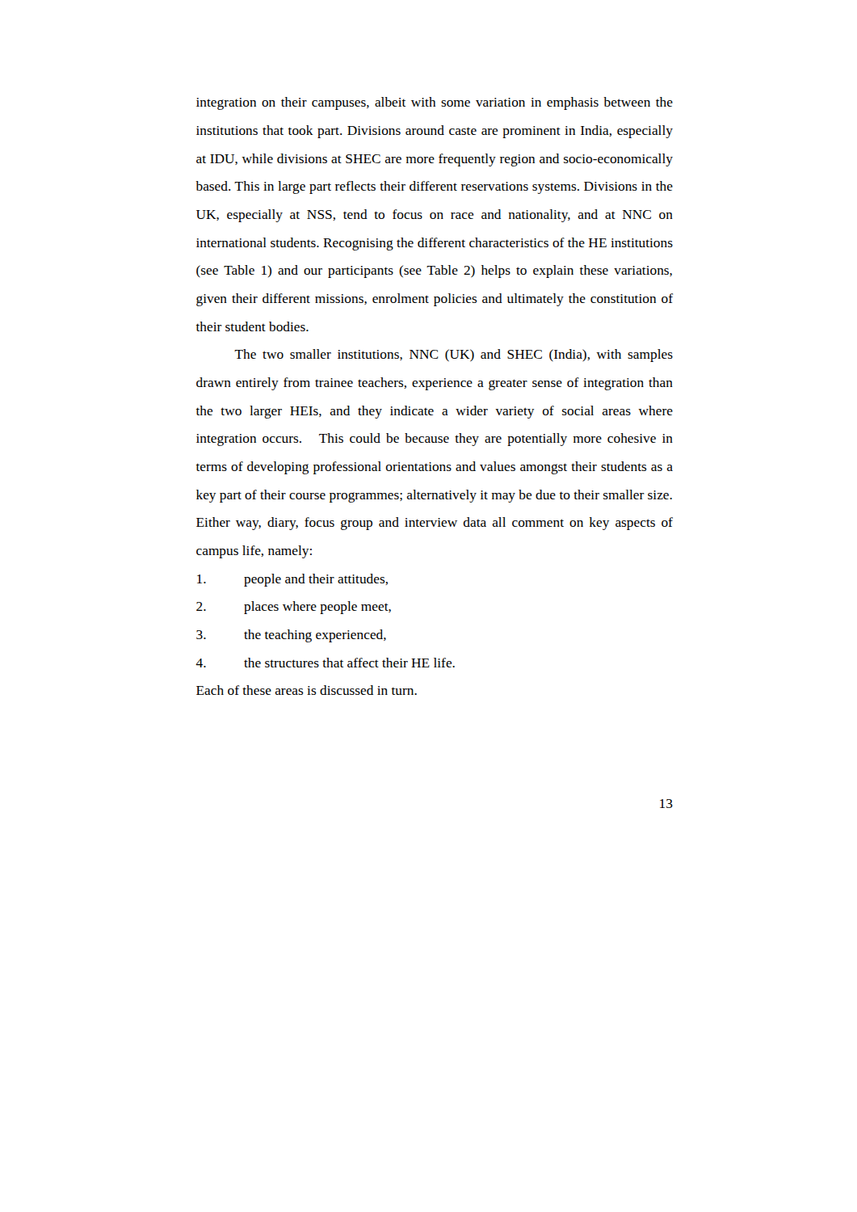integration on their campuses, albeit with some variation in emphasis between the institutions that took part. Divisions around caste are prominent in India, especially at IDU, while divisions at SHEC are more frequently region and socio-economically based. This in large part reflects their different reservations systems. Divisions in the UK, especially at NSS, tend to focus on race and nationality, and at NNC on international students. Recognising the different characteristics of the HE institutions (see Table 1) and our participants (see Table 2) helps to explain these variations, given their different missions, enrolment policies and ultimately the constitution of their student bodies.
The two smaller institutions, NNC (UK) and SHEC (India), with samples drawn entirely from trainee teachers, experience a greater sense of integration than the two larger HEIs, and they indicate a wider variety of social areas where integration occurs. This could be because they are potentially more cohesive in terms of developing professional orientations and values amongst their students as a key part of their course programmes; alternatively it may be due to their smaller size. Either way, diary, focus group and interview data all comment on key aspects of campus life, namely:
1. people and their attitudes,
2. places where people meet,
3. the teaching experienced,
4. the structures that affect their HE life.
Each of these areas is discussed in turn.
13